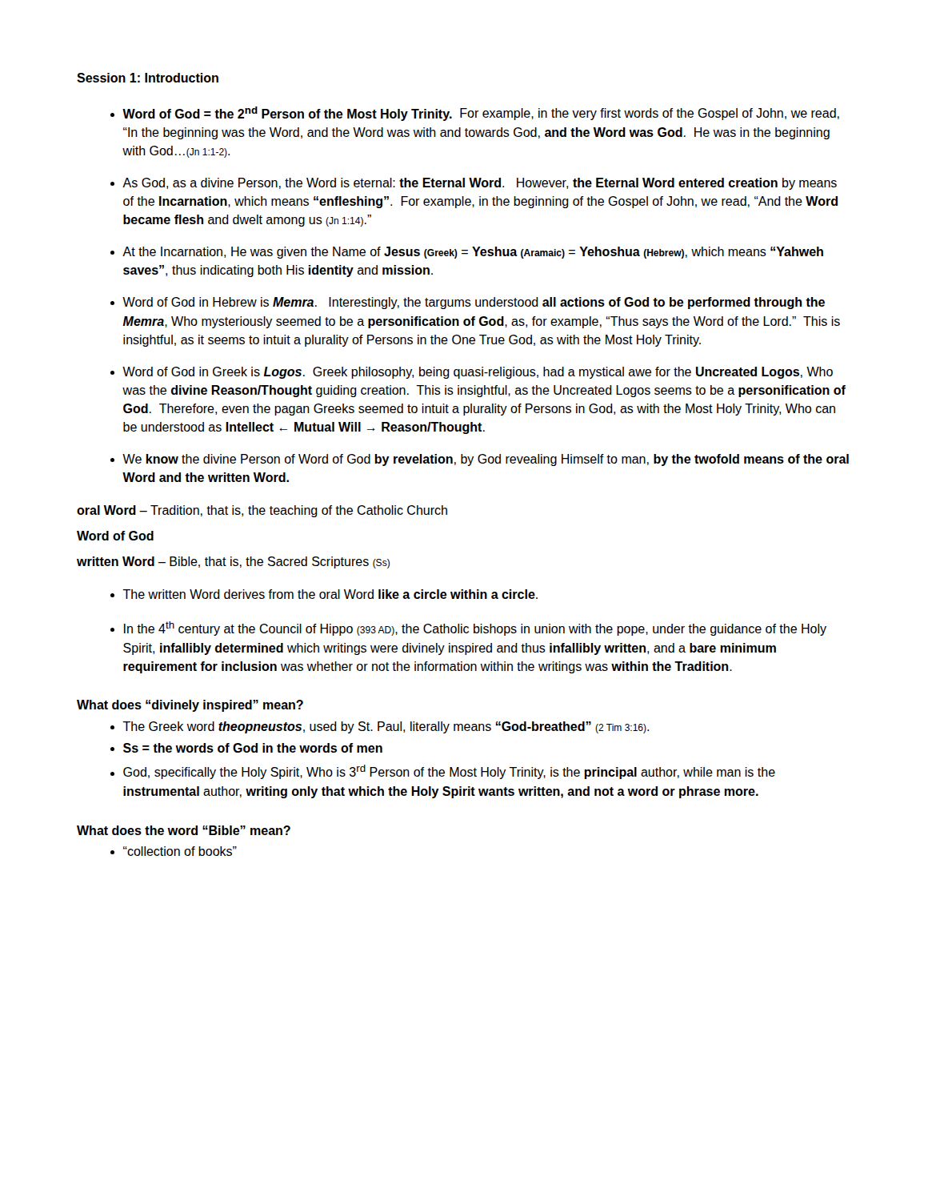Session 1: Introduction
Word of God = the 2nd Person of the Most Holy Trinity. For example, in the very first words of the Gospel of John, we read, “In the beginning was the Word, and the Word was with and towards God, and the Word was God. He was in the beginning with God…(Jn 1:1-2).
As God, as a divine Person, the Word is eternal: the Eternal Word. However, the Eternal Word entered creation by means of the Incarnation, which means “enfleshing”. For example, in the beginning of the Gospel of John, we read, “And the Word became flesh and dwelt among us (Jn 1:14).”
At the Incarnation, He was given the Name of Jesus (Greek) = Yeshua (Aramaic) = Yehoshua (Hebrew), which means “Yahweh saves”, thus indicating both His identity and mission.
Word of God in Hebrew is Memra. Interestingly, the targums understood all actions of God to be performed through the Memra, Who mysteriously seemed to be a personification of God, as, for example, “Thus says the Word of the Lord.” This is insightful, as it seems to intuit a plurality of Persons in the One True God, as with the Most Holy Trinity.
Word of God in Greek is Logos. Greek philosophy, being quasi-religious, had a mystical awe for the Uncreated Logos, Who was the divine Reason/Thought guiding creation. This is insightful, as the Uncreated Logos seems to be a personification of God. Therefore, even the pagan Greeks seemed to intuit a plurality of Persons in God, as with the Most Holy Trinity, Who can be understood as Intellect ← Mutual Will → Reason/Thought.
We know the divine Person of Word of God by revelation, by God revealing Himself to man, by the twofold means of the oral Word and the written Word.
oral Word – Tradition, that is, the teaching of the Catholic Church
Word of God
written Word – Bible, that is, the Sacred Scriptures (Ss)
The written Word derives from the oral Word like a circle within a circle.
In the 4th century at the Council of Hippo (393 AD), the Catholic bishops in union with the pope, under the guidance of the Holy Spirit, infallibly determined which writings were divinely inspired and thus infallibly written, and a bare minimum requirement for inclusion was whether or not the information within the writings was within the Tradition.
What does “divinely inspired” mean?
The Greek word theopneustos, used by St. Paul, literally means “God-breathed” (2 Tim 3:16).
Ss = the words of God in the words of men
God, specifically the Holy Spirit, Who is 3rd Person of the Most Holy Trinity, is the principal author, while man is the instrumental author, writing only that which the Holy Spirit wants written, and not a word or phrase more.
What does the word “Bible” mean?
“collection of books”